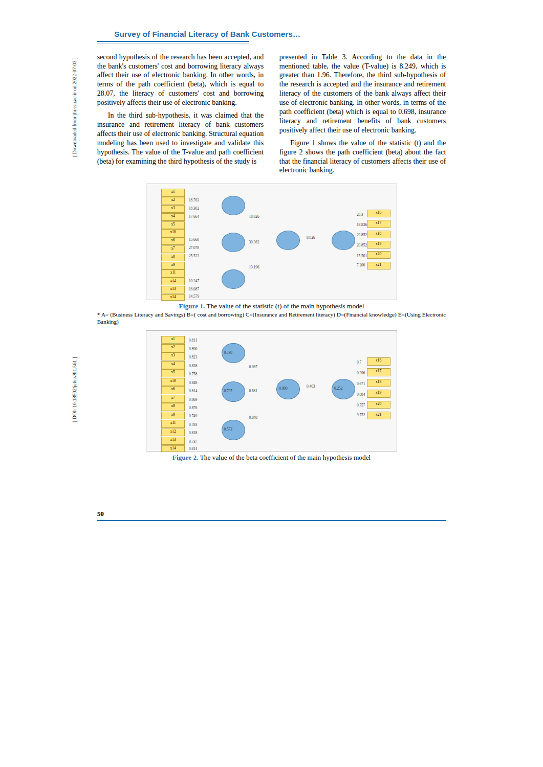Survey of Financial Literacy of Bank Customers…
second hypothesis of the research has been accepted, and the bank's customers' cost and borrowing literacy always affect their use of electronic banking. In other words, in terms of the path coefficient (beta), which is equal to 28.07, the literacy of customers' cost and borrowing positively affects their use of electronic banking.
In the third sub-hypothesis, it was claimed that the insurance and retirement literacy of bank customers affects their use of electronic banking. Structural equation modeling has been used to investigate and validate this hypothesis. The value of the T-value and path coefficient (beta) for examining the third hypothesis of the study is
presented in Table 3. According to the data in the mentioned table, the value (T-value) is 8.249, which is greater than 1.96. Therefore, the third sub-hypothesis of the research is accepted and the insurance and retirement literacy of the customers of the bank always affect their use of electronic banking. In other words, in terms of the path coefficient (beta) which is equal to 0.698, insurance literacy and retirement benefits of bank customers positively affect their use of electronic banking.
Figure 1 shows the value of the statistic (t) and the figure 2 shows the path coefficient (beta) about the fact that the financial literacy of customers affects their use of electronic banking.
x1
x2
x3
x4
x5
x10
x6
x7
x8
x9
x11
x12
x13
x14
x16
x17
x18
x19
x20
x21
18.826
30.362
13.196
8.826
18.763
18.302
17.664
15.668
27.078
25.523
10.247
16.087
14.579
28.3
18.826
29.852
20.852
15.501
7.200
Figure 1. The value of the statistic (t) of the main hypothesis model
* A= (Business Literacy and Savings) B=( cost and borrowing) C=(Insurance and Retirement literacy) D=(Financial knowledge) E=(Using Electronic Banking)
x1
x2
x3
x4
x5
x10
x6
x7
x8
x9
x11
x12
x13
x14
x16
x17
x18
x19
x20
x21
0.730
0.797
0.573
0.000
0.252
0.067
0.681
0.848
0.463
0.811
0.890
0.823
0.828
0.758
0.848
0.814
0.869
0.876
0.749
0.783
0.818
0.737
0.814
0.7
0.396
0.671
0.884
0.757
9.752
Figure 2. The value of the beta coefficient of the main hypothesis model
[ Downloaded from jhr.ssu.ac.ir on 2022-07-03 ]
[ DOI: 10.18502/jchr.v8i1.561 ]
50